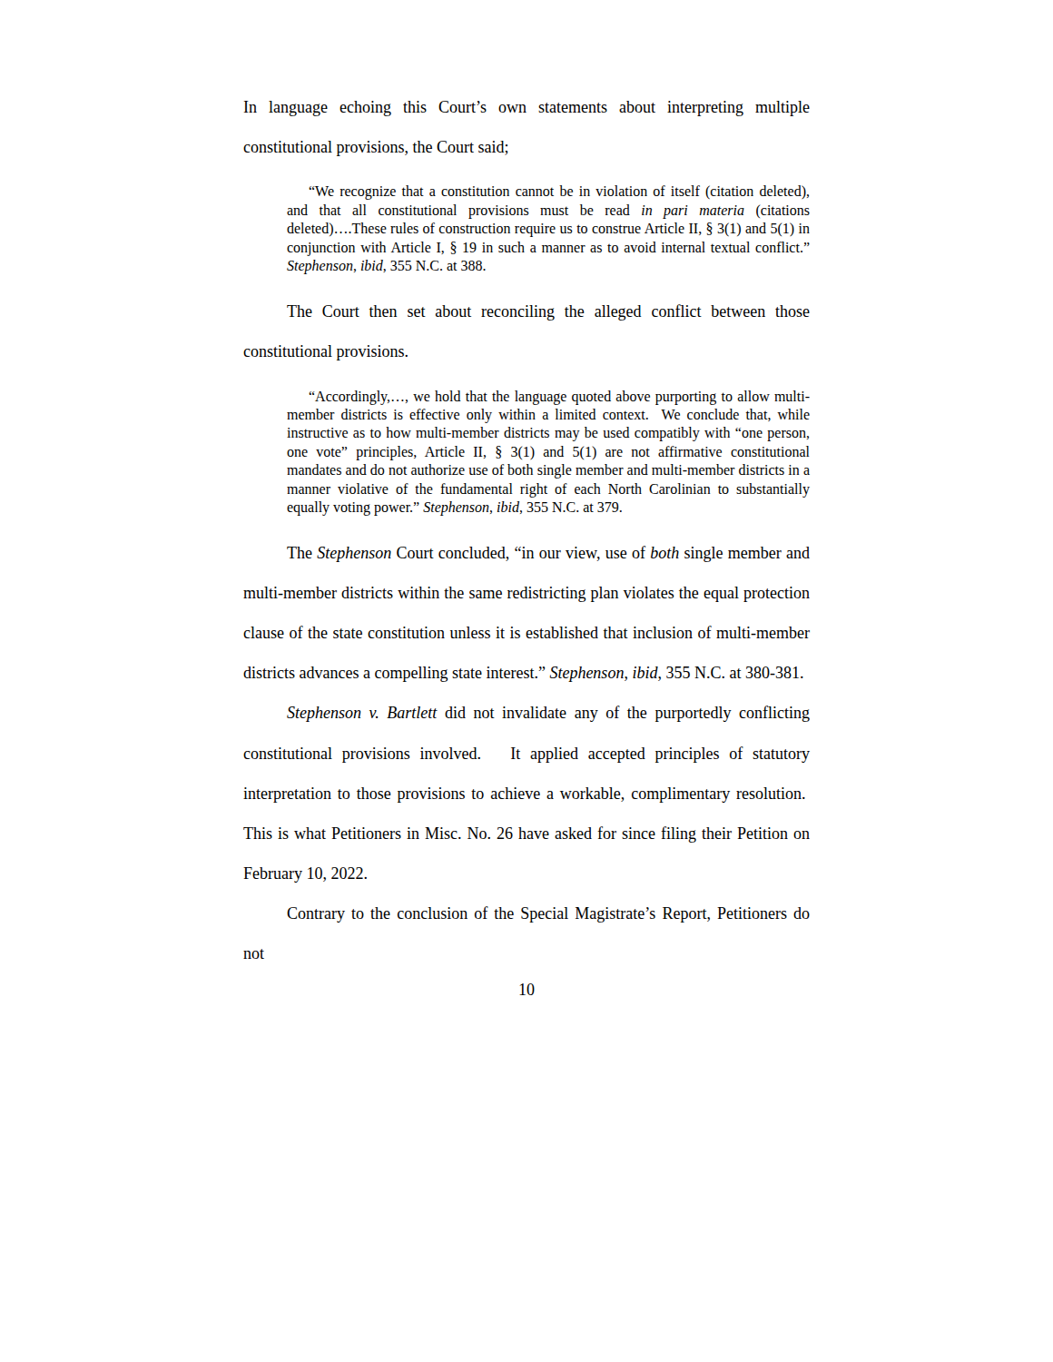In language echoing this Court’s own statements about interpreting multiple constitutional provisions, the Court said;
“We recognize that a constitution cannot be in violation of itself (citation deleted), and that all constitutional provisions must be read in pari materia (citations deleted)….These rules of construction require us to construe Article II, § 3(1) and 5(1) in conjunction with Article I, § 19 in such a manner as to avoid internal textual conflict.” Stephenson, ibid, 355 N.C. at 388.
The Court then set about reconciling the alleged conflict between those constitutional provisions.
“Accordingly,…, we hold that the language quoted above purporting to allow multi-member districts is effective only within a limited context. We conclude that, while instructive as to how multi-member districts may be used compatibly with “one person, one vote” principles, Article II, § 3(1) and 5(1) are not affirmative constitutional mandates and do not authorize use of both single member and multi-member districts in a manner violative of the fundamental right of each North Carolinian to substantially equally voting power.” Stephenson, ibid, 355 N.C. at 379.
The Stephenson Court concluded, “in our view, use of both single member and multi-member districts within the same redistricting plan violates the equal protection clause of the state constitution unless it is established that inclusion of multi-member districts advances a compelling state interest.” Stephenson, ibid, 355 N.C. at 380-381.
Stephenson v. Bartlett did not invalidate any of the purportedly conflicting constitutional provisions involved. It applied accepted principles of statutory interpretation to those provisions to achieve a workable, complimentary resolution. This is what Petitioners in Misc. No. 26 have asked for since filing their Petition on February 10, 2022.
Contrary to the conclusion of the Special Magistrate’s Report, Petitioners do not
10